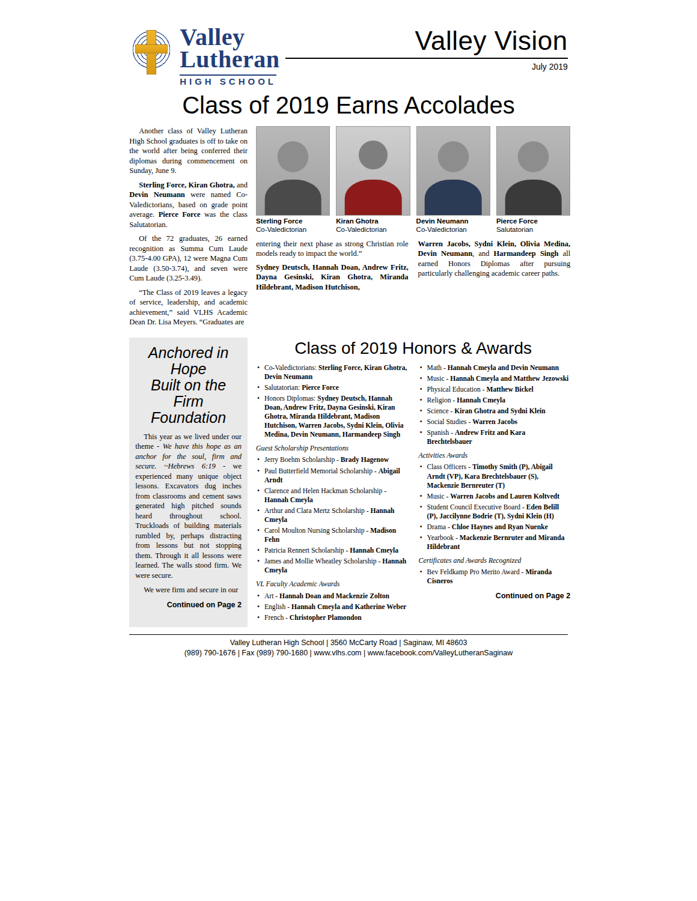Valley Lutheran HIGH SCHOOL
Valley Vision
July 2019
Class of 2019 Earns Accolades
Another class of Valley Lutheran High School graduates is off to take on the world after being conferred their diplomas during commencement on Sunday, June 9.
Sterling Force, Kiran Ghotra, and Devin Neumann were named Co-Valedictorians, based on grade point average. Pierce Force was the class Salutatorian.
Of the 72 graduates, 26 earned recognition as Summa Cum Laude (3.75-4.00 GPA), 12 were Magna Cum Laude (3.50-3.74), and seven were Cum Laude (3.25-3.49).
“The Class of 2019 leaves a legacy of service, leadership, and academic achievement,” said VLHS Academic Dean Dr. Lisa Meyers. “Graduates are
Sterling Force
Co-Valedictorian
Kiran Ghotra
Co-Valedictorian
Devin Neumann
Co-Valedictorian
Pierce Force
Salutatorian
entering their next phase as strong Christian role models ready to impact the world.”
Sydney Deutsch, Hannah Doan, Andrew Fritz, Dayna Gesinski, Kiran Ghotra, Miranda Hildebrant, Madison Hutchison,
Warren Jacobs, Sydni Klein, Olivia Medina, Devin Neumann, and Harmandeep Singh all earned Honors Diplomas after pursuing particularly challenging academic career paths.
Anchored in Hope
Built on the Firm Foundation
This year as we lived under our theme - We have this hope as an anchor for the soul, firm and secure. ~Hebrews 6:19 - we experienced many unique object lessons. Excavators dug inches from classrooms and cement saws generated high pitched sounds heard throughout school. Truckloads of building materials rumbled by, perhaps distracting from lessons but not stopping them. Through it all lessons were learned. The walls stood firm. We were secure.
We were firm and secure in our
Continued on Page 2
Class of 2019 Honors & Awards
Co-Valedictorians: Sterling Force, Kiran Ghotra, Devin Neumann
Salutatorian: Pierce Force
Honors Diplomas: Sydney Deutsch, Hannah Doan, Andrew Fritz, Dayna Gesinski, Kiran Ghotra, Miranda Hildebrant, Madison Hutchison, Warren Jacobs, Sydni Klein, Olivia Medina, Devin Neumann, Harmandeep Singh
Guest Scholarship Presentations
Jerry Boehm Scholarship - Brady Hagenow
Paul Butterfield Memorial Scholarship - Abigail Arndt
Clarence and Helen Hackman Scholarship - Hannah Cmeyla
Arthur and Clara Mertz Scholarship - Hannah Cmeyla
Carol Moulton Nursing Scholarship - Madison Fehn
Patricia Rennert Scholarship - Hannah Cmeyla
James and Mollie Wheatley Scholarship - Hannah Cmeyla
VL Faculty Academic Awards
Art - Hannah Doan and Mackenzie Zolton
English - Hannah Cmeyla and Katherine Weber
French - Christopher Plamondon
Math - Hannah Cmeyla and Devin Neumann
Music - Hannah Cmeyla and Matthew Jezowski
Physical Education - Matthew Bickel
Religion - Hannah Cmeyla
Science - Kiran Ghotra and Sydni Klein
Social Studies - Warren Jacobs
Spanish - Andrew Fritz and Kara Brechtelsbauer
Activities Awards
Class Officers - Timothy Smith (P), Abigail Arndt (VP), Kara Brechtelsbauer (S), Mackenzie Bernreuter (T)
Music - Warren Jacobs and Lauren Koltvedt
Student Council Executive Board - Eden Belill (P), Jaccilynne Bodrie (T), Sydni Klein (H)
Drama - Chloe Haynes and Ryan Nuenke
Yearbook - Mackenzie Bernruter and Miranda Hildebrant
Certificates and Awards Recognized
Bev Feldkamp Pro Merito Award - Miranda Cisneros
Continued on Page 2
Valley Lutheran High School | 3560 McCarty Road | Saginaw, MI 48603
(989) 790-1676 | Fax (989) 790-1680 | www.vlhs.com | www.facebook.com/ValleyLutheranSaginaw